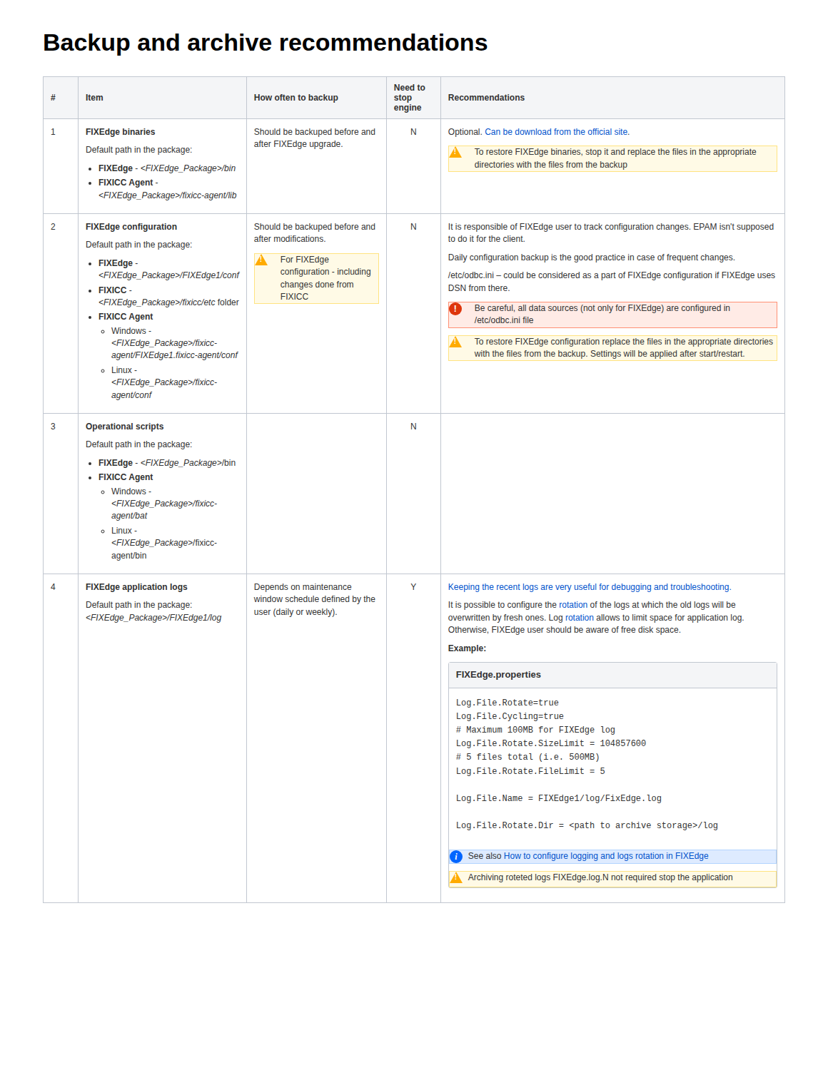Backup and archive recommendations
| # | Item | How often to backup | Need to stop engine | Recommendations |
| --- | --- | --- | --- | --- |
| 1 | FIXEdge binaries Default path in the package: FIXEdge - <FIXEdge_Package>/bin FIXICC Agent - <FIXEdge_Package>/fixicc-agent/lib | Should be backuped before and after FIXEdge upgrade. | N | Optional. Can be download from the official site . To restore FIXEdge binaries, stop it and replace the files in the appropriate directories with the files from the backup |
| 2 | FIXEdge configuration Default path in the package: FIXEdge - <FIXEdge_Package>/FIXEdge1/conf FIXICC - <FIXEdge_Package>/fixicc/etc folder FIXICC Agent Windows - <FIXEdge_Package>/fixicc-agent/FIXEdge1.fixicc-agent/conf Linux - <FIXEdge_Package>/fixicc-agent/conf | Should be backuped before and after modifications. For FIXEdge configuration - including changes done from FIXICC | N | It is responsible of FIXEdge user to track configuration changes. EPAM isn't supposed to do it for the client. Daily configuration backup is the good practice in case of frequent changes. /etc/odbc.ini – could be considered as a part of FIXEdge configuration if FIXEdge uses DSN from there. ! Be careful, all data sources (not only for FIXEdge) are configured in /etc/odbc.ini file To restore FIXEdge configuration replace the files in the appropriate directories with the files from the backup. Settings will be applied after start/restart. |
| 3 | Operational scripts Default path in the package: FIXEdge - <FIXEdge_Package> /bin FIXICC Agent Windows - <FIXEdge_Package>/fixicc-agent/bat Linux - <FIXEdge_Package> /fixicc-agent/bin | | N | |
| 4 | FIXEdge application logs Default path in the package: <FIXEdge_Package>/FIXEdge1/log | Depends on maintenance window schedule defined by the user (daily or weekly). | Y | Keeping the recent logs are very useful for debugging and troubleshooting. It is possible to configure the rotation of the logs at which the old logs will be overwritten by fresh ones. Log rotation allows to limit space for application log. Otherwise, FIXEdge user should be aware of free disk space. Example: FIXEdge.properties Log.File.Rotate=true Log.File.Cycling=true # Maximum 100MB for FIXEdge log Log.File.Rotate.SizeLimit = 104857600 # 5 files total (i.e. 500MB) Log.File.Rotate.FileLimit = 5 Log.File.Name = FIXEdge1/log/FixEdge.log Log.File.Rotate.Dir = <path to archive storage>/log i See also How to configure logging and logs rotation in FIXEdge Archiving roteted logs FIXEdge.log.N not required stop the application |